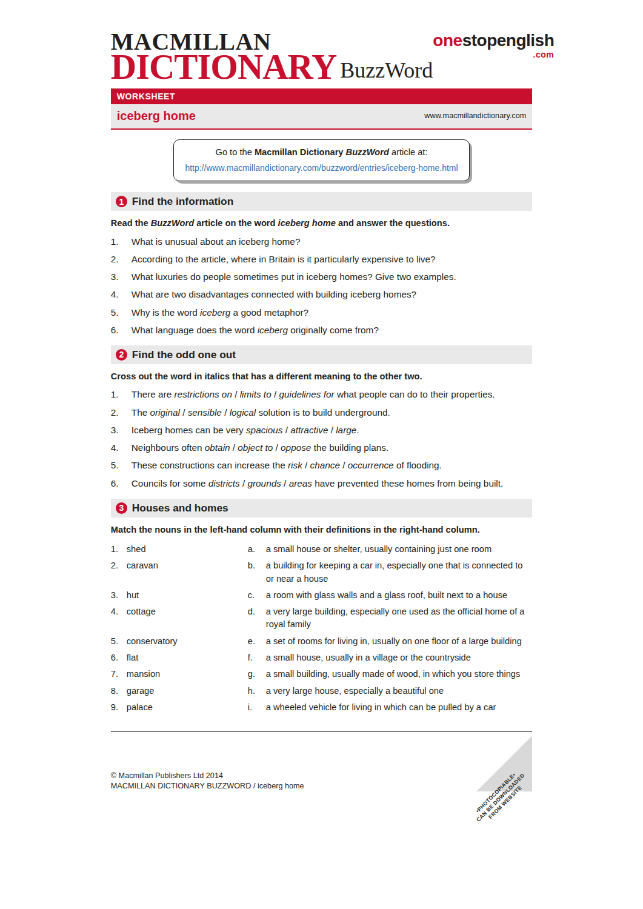MACMILLAN
DICTIONARY BuzzWord
one stopenglish
.com
WORKSHEET
iceberg home www.macmillandictionary.com
Go to the Macmillan Dictionary BuzzWord article at:
http://www.macmillandictionary.com/buzzword/entries/iceberg-home.html
1
Find the information
Read the BuzzWord article on the word iceberg home and answer the questions.
What is unusual about an iceberg home?
According to the article, where in Britain is it particularly expensive to live?
What luxuries do people sometimes put in iceberg homes? Give two examples.
What are two disadvantages connected with building iceberg homes?
Why is the word iceberg a good metaphor?
What language does the word iceberg originally come from?
2
Find the odd one out
Cross out the word in italics that has a different meaning to the other two.
There are restrictions on / limits to / guidelines for what people can do to their properties.
The original / sensible / logical solution is to build underground.
Iceberg homes can be very spacious / attractive / large.
Neighbours often obtain / object to / oppose the building plans.
These constructions can increase the risk / chance / occurrence of flooding.
Councils for some districts / grounds / areas have prevented these homes from being built.
3
Houses and homes
Match the nouns in the left-hand column with their definitions in the right-hand column.
| 1. | shed | a. | a small house or shelter, usually containing just one room |
| 2. | caravan | b. | a building for keeping a car in, especially one that is connected to or near a house |
| 3. | hut | c. | a room with glass walls and a glass roof, built next to a house |
| 4. | cottage | d. | a very large building, especially one used as the official home of a royal family |
| 5. | conservatory | e. | a set of rooms for living in, usually on one floor of a large building |
| 6. | flat | f. | a small house, usually in a village or the countryside |
| 7. | mansion | g. | a small building, usually made of wood, in which you store things |
| 8. | garage | h. | a very large house, especially a beautiful one |
| 9. | palace | i. | a wheeled vehicle for living in which can be pulled by a car |
© Macmillan Publishers Ltd 2014
MACMILLAN DICTIONARY BUZZWORD / iceberg home
•PHOTOCOPIABLE•
CAN BE DOWNLOADED
FROM WEBSITE